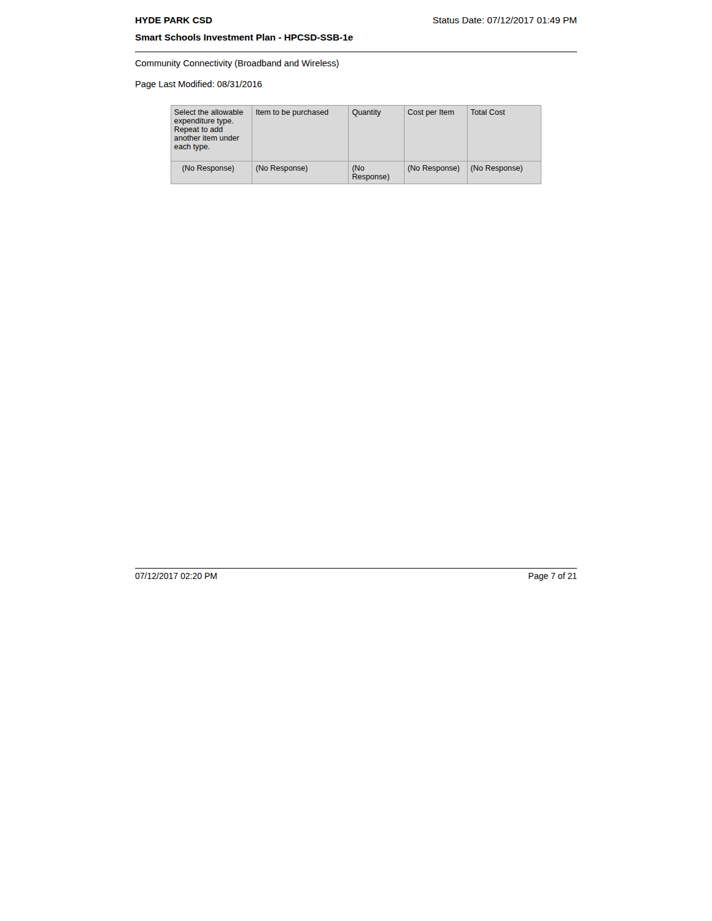HYDE PARK CSD
Status Date: 07/12/2017 01:49 PM
Smart Schools Investment Plan - HPCSD-SSB-1e
Community Connectivity (Broadband and Wireless)
Page Last Modified: 08/31/2016
| Select the allowable expenditure type. Repeat to add another item under each type. | Item to be purchased | Quantity | Cost per Item | Total Cost |
| --- | --- | --- | --- | --- |
| (No Response) | (No Response) | (No Response) | (No Response) | (No Response) |
07/12/2017 02:20 PM
Page 7 of 21